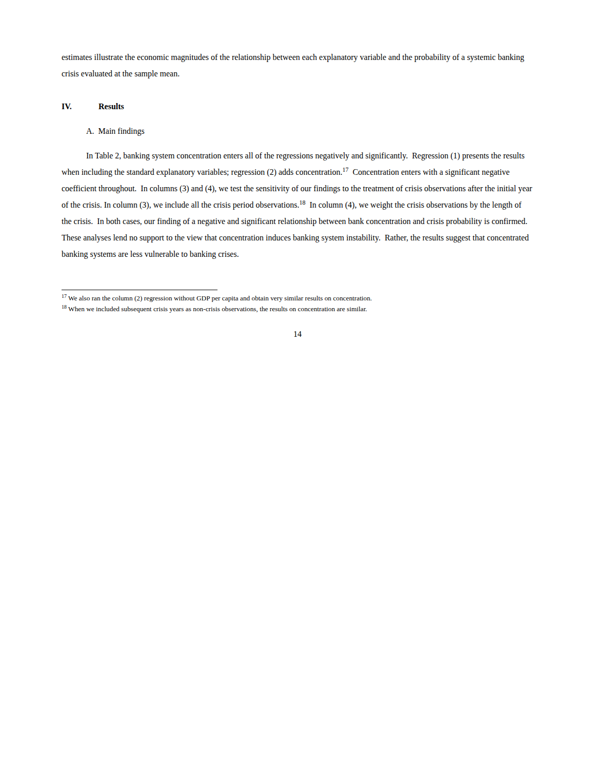estimates illustrate the economic magnitudes of the relationship between each explanatory variable and the probability of a systemic banking crisis evaluated at the sample mean.
IV. Results
A. Main findings
In Table 2, banking system concentration enters all of the regressions negatively and significantly. Regression (1) presents the results when including the standard explanatory variables; regression (2) adds concentration.17 Concentration enters with a significant negative coefficient throughout. In columns (3) and (4), we test the sensitivity of our findings to the treatment of crisis observations after the initial year of the crisis. In column (3), we include all the crisis period observations.18 In column (4), we weight the crisis observations by the length of the crisis. In both cases, our finding of a negative and significant relationship between bank concentration and crisis probability is confirmed. These analyses lend no support to the view that concentration induces banking system instability. Rather, the results suggest that concentrated banking systems are less vulnerable to banking crises.
17 We also ran the column (2) regression without GDP per capita and obtain very similar results on concentration.
18 When we included subsequent crisis years as non-crisis observations, the results on concentration are similar.
14